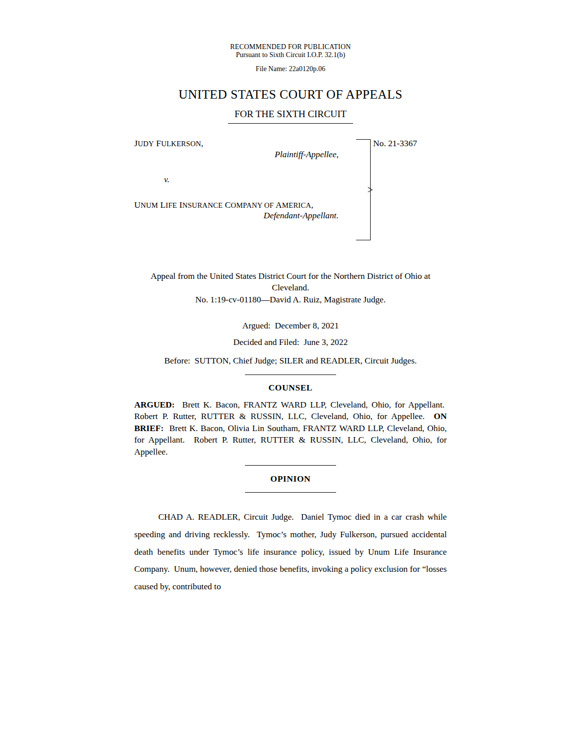RECOMMENDED FOR PUBLICATION
Pursuant to Sixth Circuit I.O.P. 32.1(b)
File Name: 22a0120p.06
UNITED STATES COURT OF APPEALS
FOR THE SIXTH CIRCUIT
| J UDY F ULKERSON , Plaintiff-Appellee, | > | No. 21-3367 |
| v. |
| U NUM L IFE I NSURANCE C OMPANY OF A MERICA , Defendant-Appellant. |
Appeal from the United States District Court for the Northern District of Ohio at Cleveland.
No. 1:19-cv-01180—David A. Ruiz, Magistrate Judge.
Argued: December 8, 2021
Decided and Filed: June 3, 2022
Before: SUTTON, Chief Judge; SILER and READLER, Circuit Judges.
COUNSEL
ARGUED: Brett K. Bacon, FRANTZ WARD LLP, Cleveland, Ohio, for Appellant. Robert P. Rutter, RUTTER & RUSSIN, LLC, Cleveland, Ohio, for Appellee. ON BRIEF: Brett K. Bacon, Olivia Lin Southam, FRANTZ WARD LLP, Cleveland, Ohio, for Appellant. Robert P. Rutter, RUTTER & RUSSIN, LLC, Cleveland, Ohio, for Appellee.
OPINION
CHAD A. READLER, Circuit Judge. Daniel Tymoc died in a car crash while speeding and driving recklessly. Tymoc’s mother, Judy Fulkerson, pursued accidental death benefits under Tymoc’s life insurance policy, issued by Unum Life Insurance Company. Unum, however, denied those benefits, invoking a policy exclusion for “losses caused by, contributed to